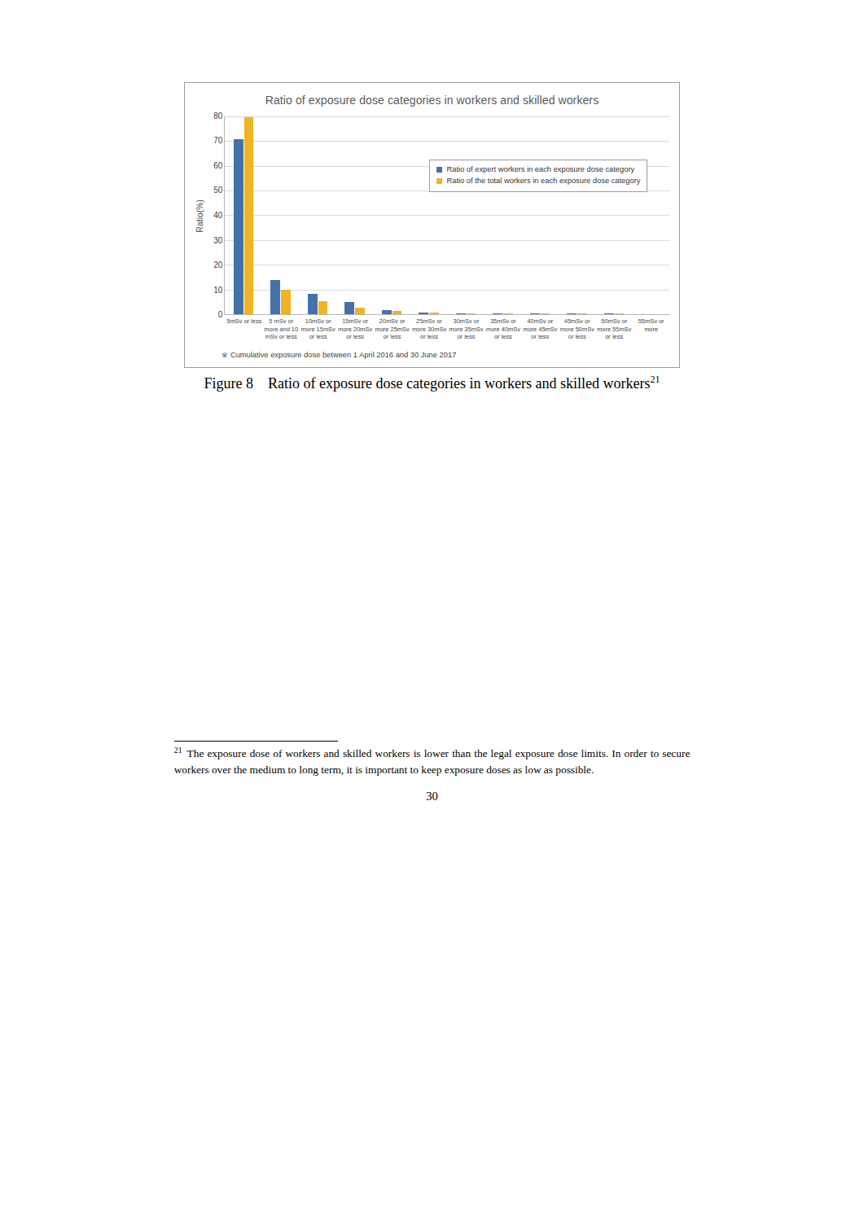Ratio of exposure dose categories in workers and skilled workers
Ratio(%)
80 70 60 50 40 30 20 10 0
Ratio of expert workers in each exposure dose category
Ratio of the total workers in each exposure dose category
5mSv or less
5 mSv or more and 10 mSv or less
10mSv or more 15mSv or less
15mSv or more 20mSv or less
20mSv or more 25mSv or less
25mSv or more 30mSv or less
30mSv or more 35mSv or less
35mSv or more 40mSv or less
40mSv or more 45mSv or less
45mSv or more 50mSv or less
50mSv or more 55mSv or less
55mSv or more
※ Cumulative exposure dose between 1 April 2016 and 30 June 2017
Figure 8 Ratio of exposure dose categories in workers and skilled workers21
21 The exposure dose of workers and skilled workers is lower than the legal exposure dose limits. In order to secure workers over the medium to long term, it is important to keep exposure doses as low as possible.
30